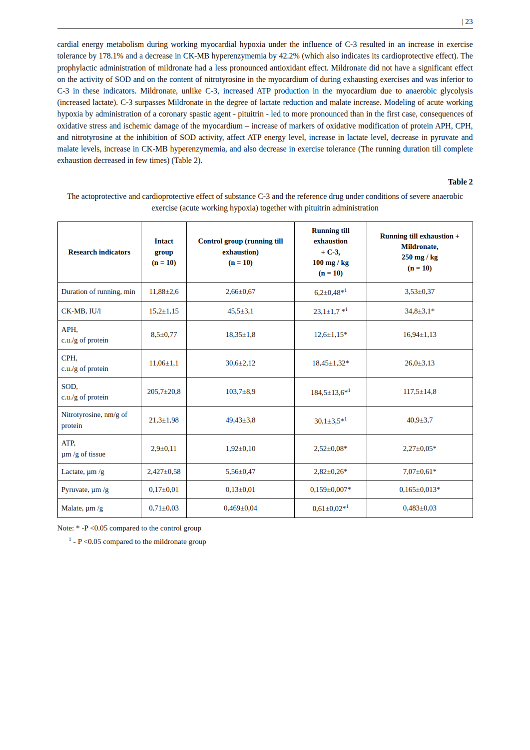| 23
cardial energy metabolism during working myocardial hypoxia under the influence of C-3 resulted in an increase in exercise tolerance by 178.1% and a decrease in CK-MB hyperenzymemia by 42.2% (which also indicates its cardioprotective effect). The prophylactic administration of mildronate had a less pronounced antioxidant effect. Mildronate did not have a significant effect on the activity of SOD and on the content of nitrotyrosine in the myocardium of during exhausting exercises and was inferior to C-3 in these indicators. Mildronate, unlike C-3, increased ATP production in the myocardium due to anaerobic glycolysis (increased lactate). C-3 surpasses Mildronate in the degree of lactate reduction and malate increase. Modeling of acute working hypoxia by administration of a coronary spastic agent - pituitrin - led to more pronounced than in the first case, consequences of oxidative stress and ischemic damage of the myocardium – increase of markers of oxidative modification of protein APH, CPH, and nitrotyrosine at the inhibition of SOD activity, affect ATP energy level, increase in lactate level, decrease in pyruvate and malate levels, increase in CK-MB hyperenzymemia, and also decrease in exercise tolerance (The running duration till complete exhaustion decreased in few times) (Table 2).
Table 2
The actoprotective and cardioprotective effect of substance C-3 and the reference drug under conditions of severe anaerobic exercise (acute working hypoxia) together with pituitrin administration
| Research indicators | Intact group (n = 10) | Control group (running till exhaustion) (n = 10) | Running till exhaustion + C-3, 100 mg / kg (n = 10) | Running till exhaustion + Mildronate, 250 mg / kg (n = 10) |
| --- | --- | --- | --- | --- |
| Duration of running, min | 11,88±2,6 | 2,66±0,67 | 6,2±0,48* 1 | 3,53±0,37 |
| CK-MB, IU/l | 15,2±1,15 | 45,5±3,1 | 23,1±1,7 * 1 | 34,8±3,1* |
| APH, c.u./g of protein | 8,5±0,77 | 18,35±1,8 | 12,6±1,15* | 16,94±1,13 |
| CPH, c.u./g of protein | 11,06±1,1 | 30,6±2,12 | 18,45±1,32* | 26,0±3,13 |
| SOD, c.u./g of protein | 205,7±20,8 | 103,7±8,9 | 184,5±13,6* 1 | 117,5±14,8 |
| Nitrotyrosine, nm/g of protein | 21,3±1,98 | 49,43±3,8 | 30,1±3,5* 1 | 40,9±3,7 |
| ATP, µm /g of tissue | 2,9±0,11 | 1,92±0,10 | 2,52±0,08* | 2,27±0,05* |
| Lactate, µm /g | 2,427±0,58 | 5,56±0,47 | 2,82±0,26* | 7,07±0,61* |
| Pyruvate, µm /g | 0,17±0,01 | 0,13±0,01 | 0,159±0,007* | 0,165±0,013* |
| Malate, µm /g | 0,71±0,03 | 0,469±0,04 | 0,61±0,02* 1 | 0,483±0,03 |
Note: * -P <0.05 compared to the control group
1 - P <0.05 compared to the mildronate group